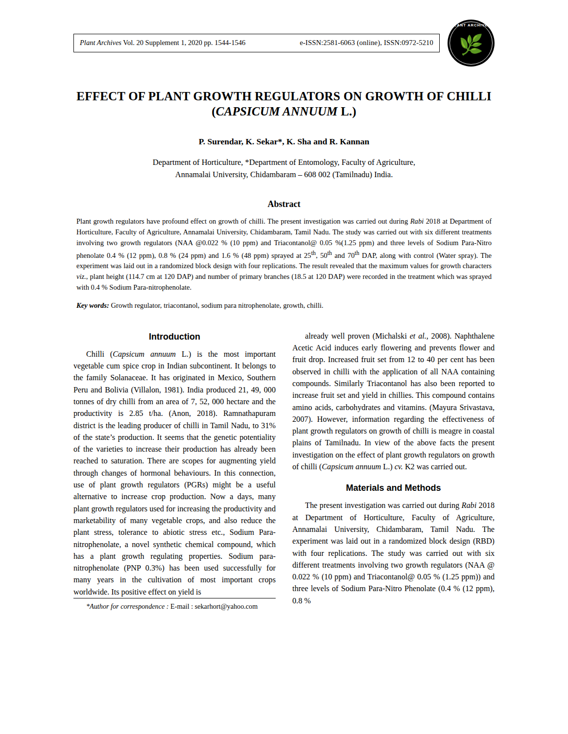Plant Archives Vol. 20 Supplement 1, 2020 pp. 1544-1546 e-ISSN:2581-6063 (online), ISSN:0972-5210
PLANT ARCHIVES 🌿
EFFECT OF PLANT GROWTH REGULATORS ON GROWTH OF CHILLI (CAPSICUM ANNUUM L.)
P. Surendar, K. Sekar*, K. Sha and R. Kannan
Department of Horticulture, *Department of Entomology, Faculty of Agriculture,
Annamalai University, Chidambaram – 608 002 (Tamilnadu) India.
Abstract
Plant growth regulators have profound effect on growth of chilli. The present investigation was carried out during Rabi 2018 at Department of Horticulture, Faculty of Agriculture, Annamalai University, Chidambaram, Tamil Nadu. The study was carried out with six different treatments involving two growth regulators (NAA @0.022 % (10 ppm) and Triacontanol@ 0.05 %(1.25 ppm) and three levels of Sodium Para-Nitro phenolate 0.4 % (12 ppm), 0.8 % (24 ppm) and 1.6 % (48 ppm) sprayed at 25th, 50th and 70th DAP, along with control (Water spray). The experiment was laid out in a randomized block design with four replications. The result revealed that the maximum values for growth characters viz., plant height (114.7 cm at 120 DAP) and number of primary branches (18.5 at 120 DAP) were recorded in the treatment which was sprayed with 0.4 % Sodium Para-nitrophenolate.
Key words: Growth regulator, triacontanol, sodium para nitrophenolate, growth, chilli.
Introduction
Chilli (Capsicum annuum L.) is the most important vegetable cum spice crop in Indian subcontinent. It belongs to the family Solanaceae. It has originated in Mexico, Southern Peru and Bolivia (Villalon, 1981). India produced 21, 49, 000 tonnes of dry chilli from an area of 7, 52, 000 hectare and the productivity is 2.85 t/ha. (Anon, 2018). Ramnathapuram district is the leading producer of chilli in Tamil Nadu, to 31% of the state’s production. It seems that the genetic potentiality of the varieties to increase their production has already been reached to saturation. There are scopes for augmenting yield through changes of hormonal behaviours. In this connection, use of plant growth regulators (PGRs) might be a useful alternative to increase crop production. Now a days, many plant growth regulators used for increasing the productivity and marketability of many vegetable crops, and also reduce the plant stress, tolerance to abiotic stress etc., Sodium Para-nitrophenolate, a novel synthetic chemical compound, which has a plant growth regulating properties. Sodium para-nitrophenolate (PNP 0.3%) has been used successfully for many years in the cultivation of most important crops worldwide. Its positive effect on yield is
*Author for correspondence : E-mail : sekarhort@yahoo.com
already well proven (Michalski et al., 2008). Naphthalene Acetic Acid induces early flowering and prevents flower and fruit drop. Increased fruit set from 12 to 40 per cent has been observed in chilli with the application of all NAA containing compounds. Similarly Triacontanol has also been reported to increase fruit set and yield in chillies. This compound contains amino acids, carbohydrates and vitamins. (Mayura Srivastava, 2007). However, information regarding the effectiveness of plant growth regulators on growth of chilli is meagre in coastal plains of Tamilnadu. In view of the above facts the present investigation on the effect of plant growth regulators on growth of chilli (Capsicum annuum L.) cv. K2 was carried out.
Materials and Methods
The present investigation was carried out during Rabi 2018 at Department of Horticulture, Faculty of Agriculture, Annamalai University, Chidambaram, Tamil Nadu. The experiment was laid out in a randomized block design (RBD) with four replications. The study was carried out with six different treatments involving two growth regulators (NAA @ 0.022 % (10 ppm) and Triacontanol@ 0.05 % (1.25 ppm)) and three levels of Sodium Para-Nitro Phenolate (0.4 % (12 ppm), 0.8 %